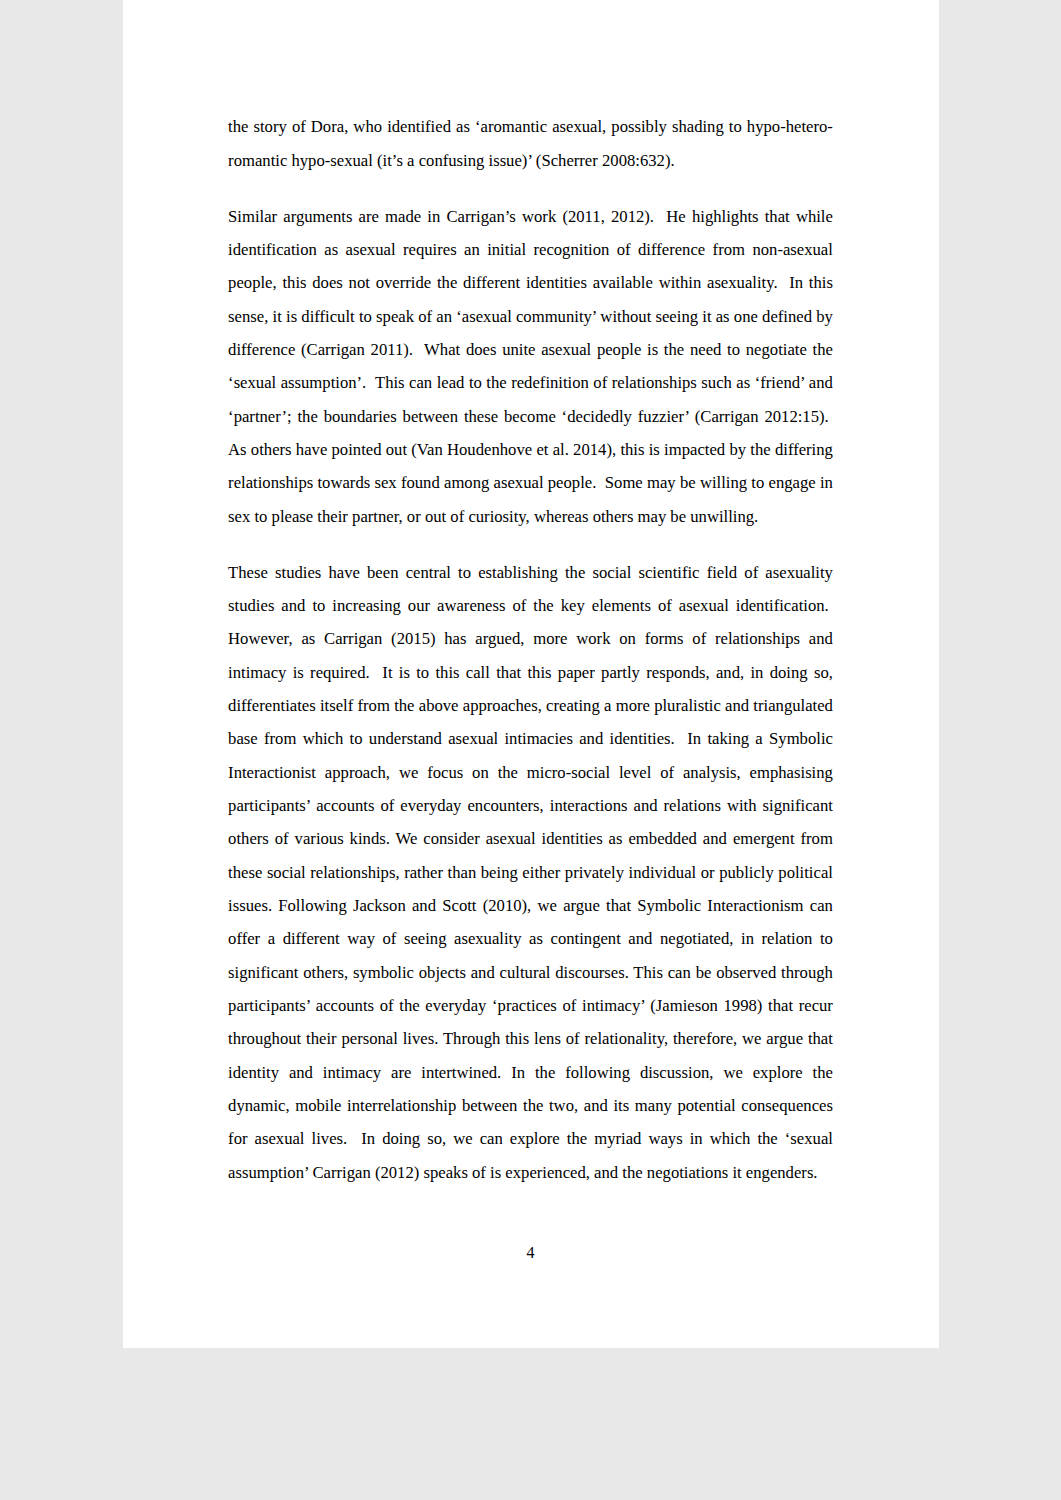the story of Dora, who identified as ‘aromantic asexual, possibly shading to hypo-hetero-romantic hypo-sexual (it’s a confusing issue)’ (Scherrer 2008:632).
Similar arguments are made in Carrigan’s work (2011, 2012). He highlights that while identification as asexual requires an initial recognition of difference from non-asexual people, this does not override the different identities available within asexuality. In this sense, it is difficult to speak of an ‘asexual community’ without seeing it as one defined by difference (Carrigan 2011). What does unite asexual people is the need to negotiate the ‘sexual assumption’. This can lead to the redefinition of relationships such as ‘friend’ and ‘partner’; the boundaries between these become ‘decidedly fuzzier’ (Carrigan 2012:15). As others have pointed out (Van Houdenhove et al. 2014), this is impacted by the differing relationships towards sex found among asexual people. Some may be willing to engage in sex to please their partner, or out of curiosity, whereas others may be unwilling.
These studies have been central to establishing the social scientific field of asexuality studies and to increasing our awareness of the key elements of asexual identification. However, as Carrigan (2015) has argued, more work on forms of relationships and intimacy is required. It is to this call that this paper partly responds, and, in doing so, differentiates itself from the above approaches, creating a more pluralistic and triangulated base from which to understand asexual intimacies and identities. In taking a Symbolic Interactionist approach, we focus on the micro-social level of analysis, emphasising participants’ accounts of everyday encounters, interactions and relations with significant others of various kinds. We consider asexual identities as embedded and emergent from these social relationships, rather than being either privately individual or publicly political issues. Following Jackson and Scott (2010), we argue that Symbolic Interactionism can offer a different way of seeing asexuality as contingent and negotiated, in relation to significant others, symbolic objects and cultural discourses. This can be observed through participants’ accounts of the everyday ‘practices of intimacy’ (Jamieson 1998) that recur throughout their personal lives. Through this lens of relationality, therefore, we argue that identity and intimacy are intertwined. In the following discussion, we explore the dynamic, mobile interrelationship between the two, and its many potential consequences for asexual lives. In doing so, we can explore the myriad ways in which the ‘sexual assumption’ Carrigan (2012) speaks of is experienced, and the negotiations it engenders.
4